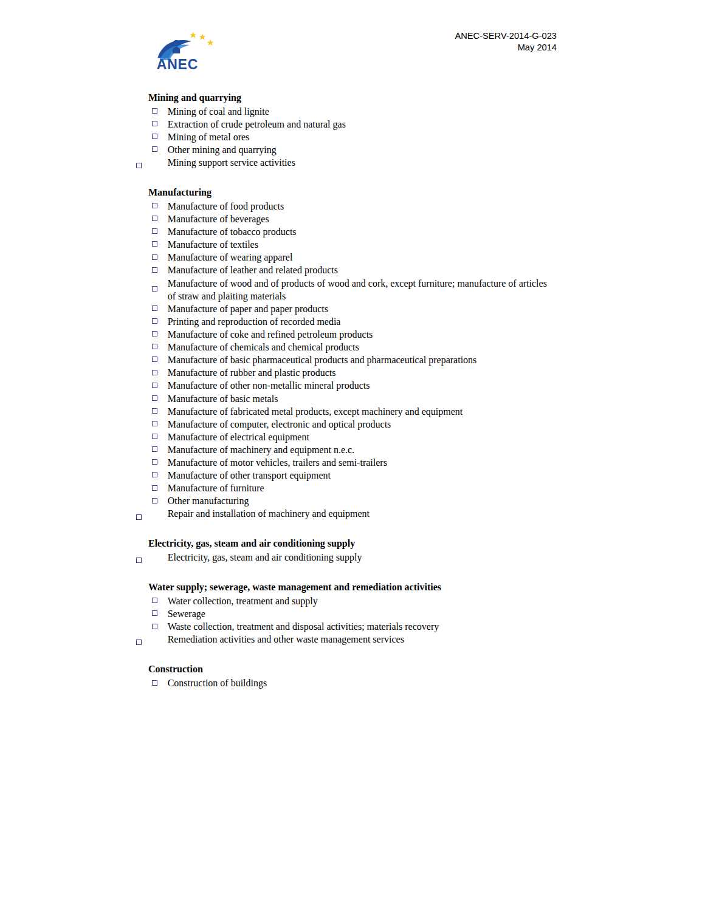ANEC
ANEC-SERV-2014-G-023
May 2014
Mining and quarrying
Mining of coal and lignite
Extraction of crude petroleum and natural gas
Mining of metal ores
Other mining and quarrying
Mining support service activities
Manufacturing
Manufacture of food products
Manufacture of beverages
Manufacture of tobacco products
Manufacture of textiles
Manufacture of wearing apparel
Manufacture of leather and related products
Manufacture of wood and of products of wood and cork, except furniture; manufacture of articles of straw and plaiting materials
Manufacture of paper and paper products
Printing and reproduction of recorded media
Manufacture of coke and refined petroleum products
Manufacture of chemicals and chemical products
Manufacture of basic pharmaceutical products and pharmaceutical preparations
Manufacture of rubber and plastic products
Manufacture of other non-metallic mineral products
Manufacture of basic metals
Manufacture of fabricated metal products, except machinery and equipment
Manufacture of computer, electronic and optical products
Manufacture of electrical equipment
Manufacture of machinery and equipment n.e.c.
Manufacture of motor vehicles, trailers and semi-trailers
Manufacture of other transport equipment
Manufacture of furniture
Other manufacturing
Repair and installation of machinery and equipment
Electricity, gas, steam and air conditioning supply
Electricity, gas, steam and air conditioning supply
Water supply; sewerage, waste management and remediation activities
Water collection, treatment and supply
Sewerage
Waste collection, treatment and disposal activities; materials recovery
Remediation activities and other waste management services
Construction
Construction of buildings